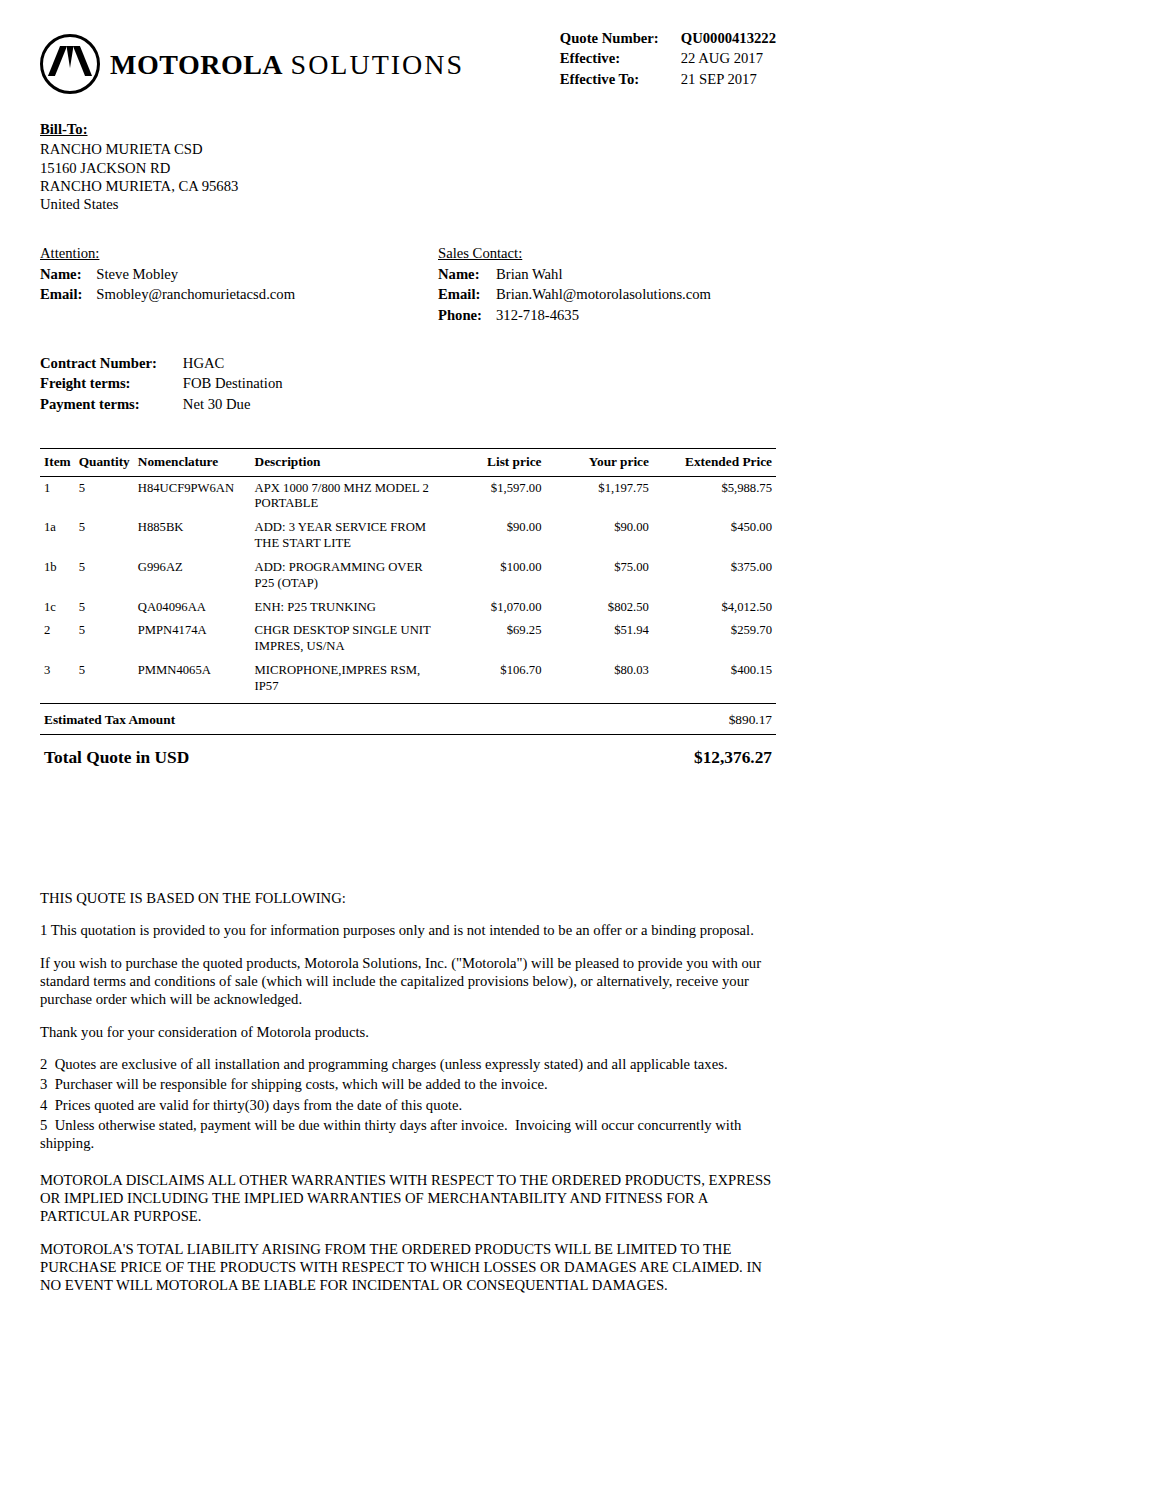MOTOROLA SOLUTIONS
| Quote Number: | QU0000413222 |
| Effective: | 22 AUG 2017 |
| Effective To: | 21 SEP 2017 |
Bill-To:
RANCHO MURIETA CSD
15160 JACKSON RD
RANCHO MURIETA, CA 95683
United States
Attention:
| Name: | Steve Mobley |
| Email: | Smobley@ranchomurietacsd.com |
Sales Contact:
| Name: | Brian Wahl |
| Email: | Brian.Wahl@motorolasolutions.com |
| Phone: | 312-718-4635 |
| Contract Number: | HGAC |
| Freight terms: | FOB Destination |
| Payment terms: | Net 30 Due |
| Item | Quantity | Nomenclature | Description | List price | Your price | Extended Price |
| --- | --- | --- | --- | --- | --- | --- |
| 1 | 5 | H84UCF9PW6AN | APX 1000 7/800 MHZ MODEL 2 PORTABLE | $1,597.00 | $1,197.75 | $5,988.75 |
| 1a | 5 | H885BK | ADD: 3 YEAR SERVICE FROM THE START LITE | $90.00 | $90.00 | $450.00 |
| 1b | 5 | G996AZ | ADD: PROGRAMMING OVER P25 (OTAP) | $100.00 | $75.00 | $375.00 |
| 1c | 5 | QA04096AA | ENH: P25 TRUNKING | $1,070.00 | $802.50 | $4,012.50 |
| 2 | 5 | PMPN4174A | CHGR DESKTOP SINGLE UNIT IMPRES, US/NA | $69.25 | $51.94 | $259.70 |
| 3 | 5 | PMMN4065A | MICROPHONE,IMPRES RSM, IP57 | $106.70 | $80.03 | $400.15 |
Estimated Tax Amount $890.17
Total Quote in USD $12,376.27
THIS QUOTE IS BASED ON THE FOLLOWING:
1 This quotation is provided to you for information purposes only and is not intended to be an offer or a binding proposal.
If you wish to purchase the quoted products, Motorola Solutions, Inc. ("Motorola") will be pleased to provide you with our standard terms and conditions of sale (which will include the capitalized provisions below), or alternatively, receive your purchase order which will be acknowledged.
Thank you for your consideration of Motorola products.
2 Quotes are exclusive of all installation and programming charges (unless expressly stated) and all applicable taxes.
3 Purchaser will be responsible for shipping costs, which will be added to the invoice.
4 Prices quoted are valid for thirty(30) days from the date of this quote.
5 Unless otherwise stated, payment will be due within thirty days after invoice. Invoicing will occur concurrently with shipping.
MOTOROLA DISCLAIMS ALL OTHER WARRANTIES WITH RESPECT TO THE ORDERED PRODUCTS, EXPRESS OR IMPLIED INCLUDING THE IMPLIED WARRANTIES OF MERCHANTABILITY AND FITNESS FOR A PARTICULAR PURPOSE.
MOTOROLA'S TOTAL LIABILITY ARISING FROM THE ORDERED PRODUCTS WILL BE LIMITED TO THE PURCHASE PRICE OF THE PRODUCTS WITH RESPECT TO WHICH LOSSES OR DAMAGES ARE CLAIMED. IN NO EVENT WILL MOTOROLA BE LIABLE FOR INCIDENTAL OR CONSEQUENTIAL DAMAGES.